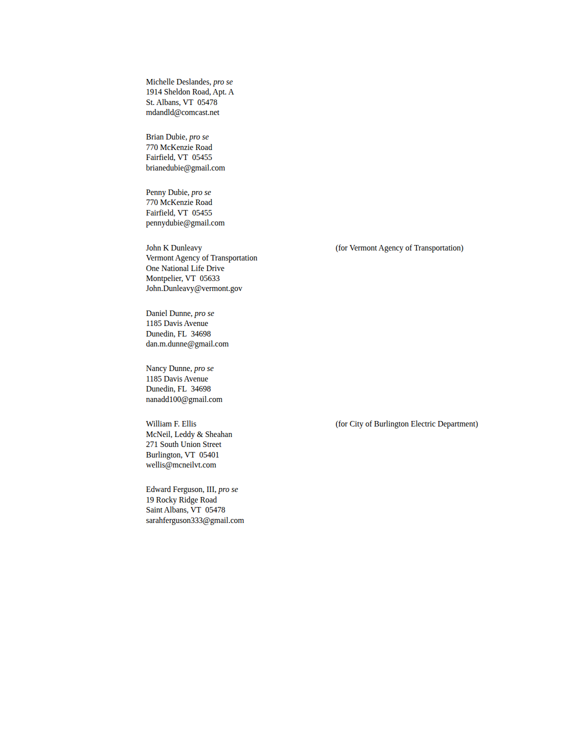Michelle Deslandes, pro se
1914 Sheldon Road, Apt. A
St. Albans, VT 05478
mdandld@comcast.net
Brian Dubie, pro se
770 McKenzie Road
Fairfield, VT 05455
brianedubie@gmail.com
Penny Dubie, pro se
770 McKenzie Road
Fairfield, VT 05455
pennydubie@gmail.com
John K Dunleavy
Vermont Agency of Transportation
One National Life Drive
Montpelier, VT 05633
John.Dunleavy@vermont.gov
(for Vermont Agency of Transportation)
Daniel Dunne, pro se
1185 Davis Avenue
Dunedin, FL 34698
dan.m.dunne@gmail.com
Nancy Dunne, pro se
1185 Davis Avenue
Dunedin, FL 34698
nanadd100@gmail.com
William F. Ellis
McNeil, Leddy & Sheahan
271 South Union Street
Burlington, VT 05401
wellis@mcneilvt.com
(for City of Burlington Electric Department)
Edward Ferguson, III, pro se
19 Rocky Ridge Road
Saint Albans, VT 05478
sarahferguson333@gmail.com